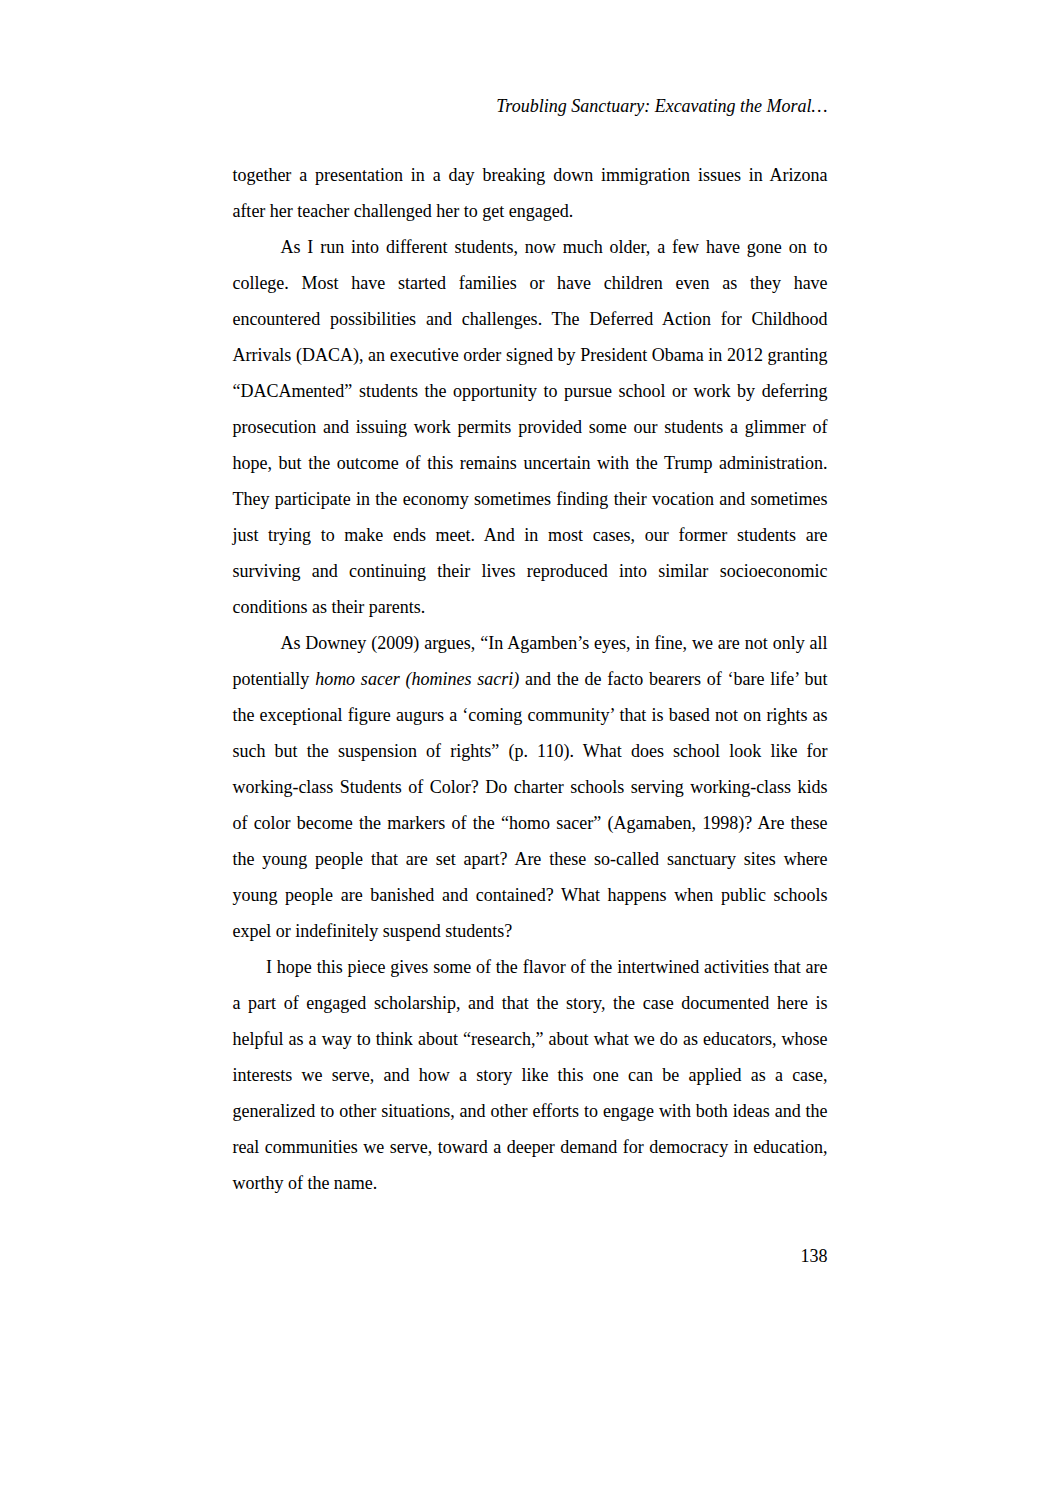Troubling Sanctuary: Excavating the Moral…
together a presentation in a day breaking down immigration issues in Arizona after her teacher challenged her to get engaged.
As I run into different students, now much older, a few have gone on to college. Most have started families or have children even as they have encountered possibilities and challenges. The Deferred Action for Childhood Arrivals (DACA), an executive order signed by President Obama in 2012 granting “DACAmented” students the opportunity to pursue school or work by deferring prosecution and issuing work permits provided some our students a glimmer of hope, but the outcome of this remains uncertain with the Trump administration. They participate in the economy sometimes finding their vocation and sometimes just trying to make ends meet. And in most cases, our former students are surviving and continuing their lives reproduced into similar socioeconomic conditions as their parents.
As Downey (2009) argues, “In Agamben’s eyes, in fine, we are not only all potentially homo sacer (homines sacri) and the de facto bearers of ‘bare life’ but the exceptional figure augurs a ‘coming community’ that is based not on rights as such but the suspension of rights” (p. 110). What does school look like for working-class Students of Color? Do charter schools serving working-class kids of color become the markers of the “homo sacer” (Agamaben, 1998)? Are these the young people that are set apart? Are these so-called sanctuary sites where young people are banished and contained? What happens when public schools expel or indefinitely suspend students?
I hope this piece gives some of the flavor of the intertwined activities that are a part of engaged scholarship, and that the story, the case documented here is helpful as a way to think about “research,” about what we do as educators, whose interests we serve, and how a story like this one can be applied as a case, generalized to other situations, and other efforts to engage with both ideas and the real communities we serve, toward a deeper demand for democracy in education, worthy of the name.
138